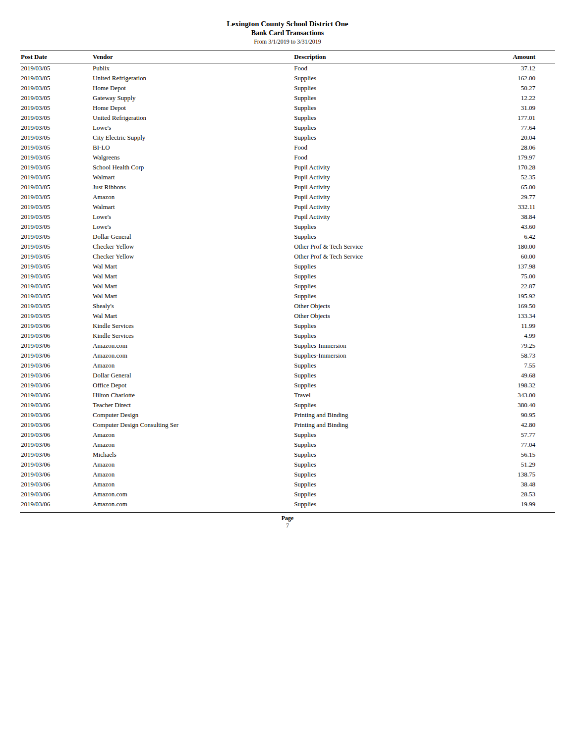Lexington County School District One
Bank Card Transactions
From 3/1/2019 to 3/31/2019
| Post Date | Vendor | Description | Amount |
| --- | --- | --- | --- |
| 2019/03/05 | Publix | Food | 37.12 |
| 2019/03/05 | United Refrigeration | Supplies | 162.00 |
| 2019/03/05 | Home Depot | Supplies | 50.27 |
| 2019/03/05 | Gateway Supply | Supplies | 12.22 |
| 2019/03/05 | Home Depot | Supplies | 31.09 |
| 2019/03/05 | United Refrigeration | Supplies | 177.01 |
| 2019/03/05 | Lowe's | Supplies | 77.64 |
| 2019/03/05 | City Electric Supply | Supplies | 20.04 |
| 2019/03/05 | BI-LO | Food | 28.06 |
| 2019/03/05 | Walgreens | Food | 179.97 |
| 2019/03/05 | School Health Corp | Pupil Activity | 170.28 |
| 2019/03/05 | Walmart | Pupil Activity | 52.35 |
| 2019/03/05 | Just Ribbons | Pupil Activity | 65.00 |
| 2019/03/05 | Amazon | Pupil Activity | 29.77 |
| 2019/03/05 | Walmart | Pupil Activity | 332.11 |
| 2019/03/05 | Lowe's | Pupil Activity | 38.84 |
| 2019/03/05 | Lowe's | Supplies | 43.60 |
| 2019/03/05 | Dollar General | Supplies | 6.42 |
| 2019/03/05 | Checker Yellow | Other Prof & Tech Service | 180.00 |
| 2019/03/05 | Checker Yellow | Other Prof & Tech Service | 60.00 |
| 2019/03/05 | Wal Mart | Supplies | 137.98 |
| 2019/03/05 | Wal Mart | Supplies | 75.00 |
| 2019/03/05 | Wal Mart | Supplies | 22.87 |
| 2019/03/05 | Wal Mart | Supplies | 195.92 |
| 2019/03/05 | Shealy's | Other Objects | 169.50 |
| 2019/03/05 | Wal Mart | Other Objects | 133.34 |
| 2019/03/06 | Kindle Services | Supplies | 11.99 |
| 2019/03/06 | Kindle Services | Supplies | 4.99 |
| 2019/03/06 | Amazon.com | Supplies-Immersion | 79.25 |
| 2019/03/06 | Amazon.com | Supplies-Immersion | 58.73 |
| 2019/03/06 | Amazon | Supplies | 7.55 |
| 2019/03/06 | Dollar General | Supplies | 49.68 |
| 2019/03/06 | Office Depot | Supplies | 198.32 |
| 2019/03/06 | Hilton Charlotte | Travel | 343.00 |
| 2019/03/06 | Teacher Direct | Supplies | 380.40 |
| 2019/03/06 | Computer Design | Printing and Binding | 90.95 |
| 2019/03/06 | Computer Design Consulting Ser | Printing and Binding | 42.80 |
| 2019/03/06 | Amazon | Supplies | 57.77 |
| 2019/03/06 | Amazon | Supplies | 77.04 |
| 2019/03/06 | Michaels | Supplies | 56.15 |
| 2019/03/06 | Amazon | Supplies | 51.29 |
| 2019/03/06 | Amazon | Supplies | 138.75 |
| 2019/03/06 | Amazon | Supplies | 38.48 |
| 2019/03/06 | Amazon.com | Supplies | 28.53 |
| 2019/03/06 | Amazon.com | Supplies | 19.99 |
Page
7